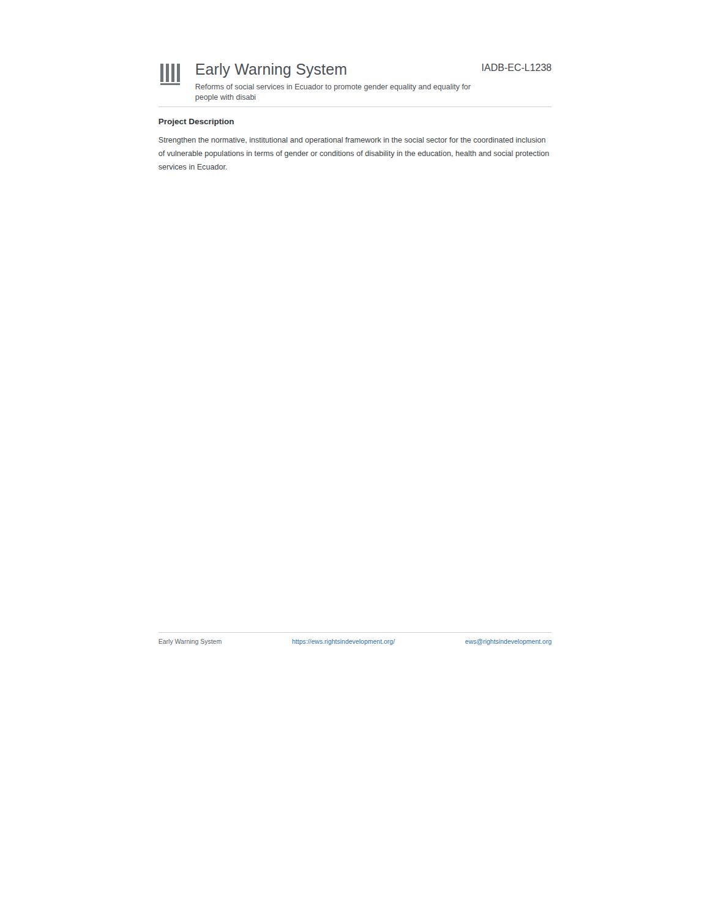Early Warning System
Reforms of social services in Ecuador to promote gender equality and equality for people with disabi
IADB-EC-L1238
Project Description
Strengthen the normative, institutional and operational framework in the social sector for the coordinated inclusion of vulnerable populations in terms of gender or conditions of disability in the education, health and social protection services in Ecuador.
Early Warning System
https://ews.rightsindevelopment.org/
ews@rightsindevelopment.org